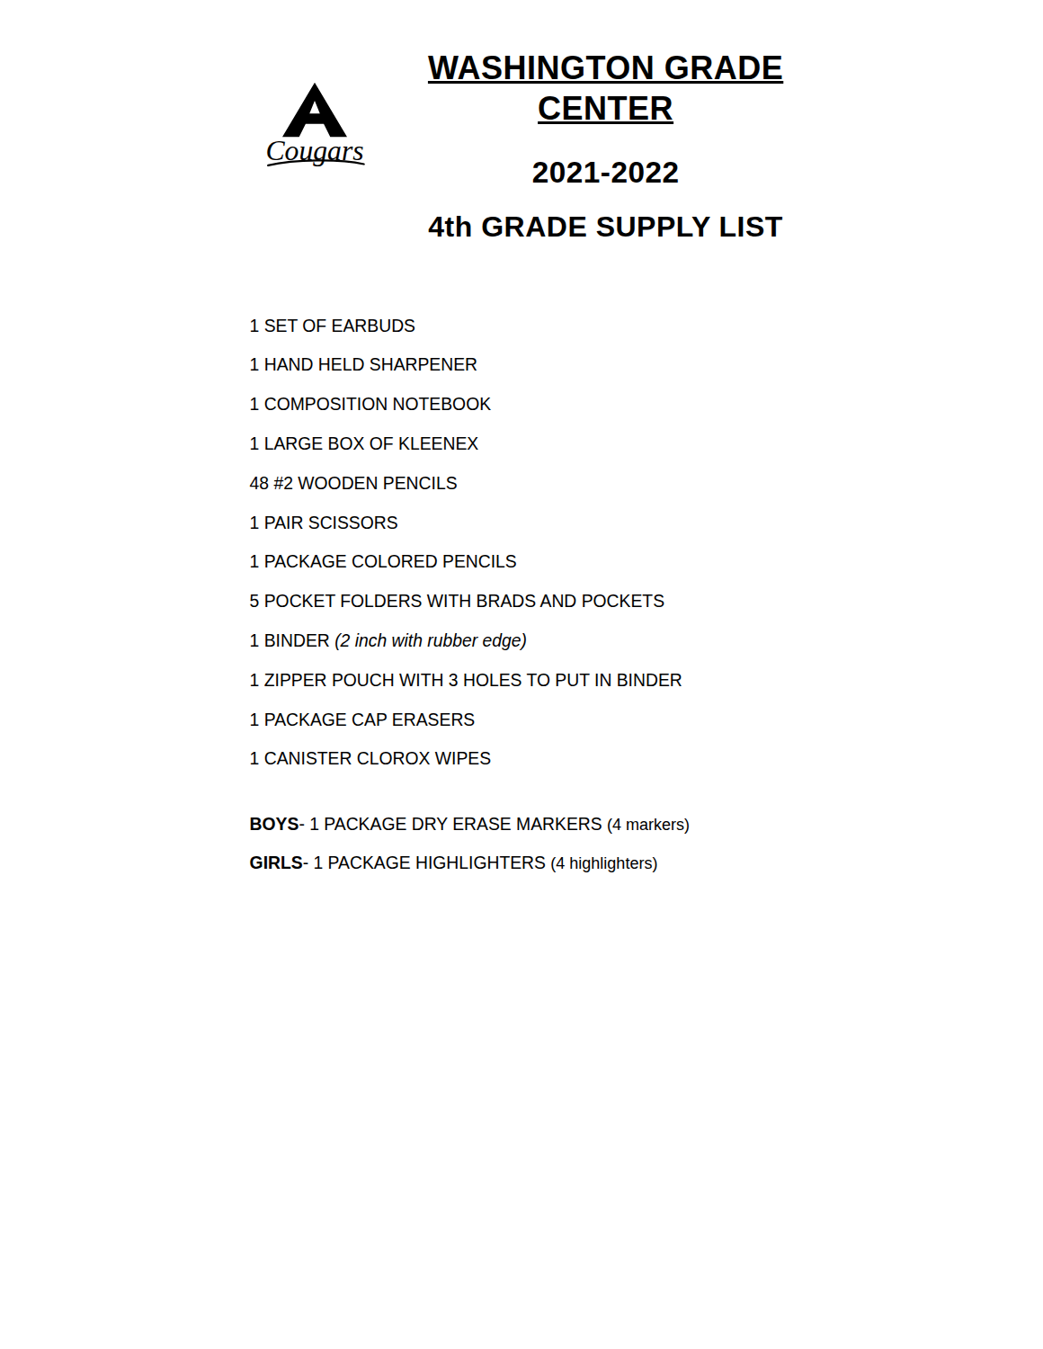Cougars A logo Cougars
WASHINGTON GRADE CENTER
2021-2022
4th GRADE SUPPLY LIST
1 SET OF EARBUDS
1 HAND HELD SHARPENER
1 COMPOSITION NOTEBOOK
1 LARGE BOX OF KLEENEX
48 #2 WOODEN PENCILS
1 PAIR SCISSORS
1 PACKAGE COLORED PENCILS
5 POCKET FOLDERS WITH BRADS AND POCKETS
1 BINDER (2 inch with rubber edge)
1 ZIPPER POUCH WITH 3 HOLES TO PUT IN BINDER
1 PACKAGE CAP ERASERS
1 CANISTER CLOROX WIPES
BOYS- 1 PACKAGE DRY ERASE MARKERS (4 markers)
GIRLS- 1 PACKAGE HIGHLIGHTERS (4 highlighters)